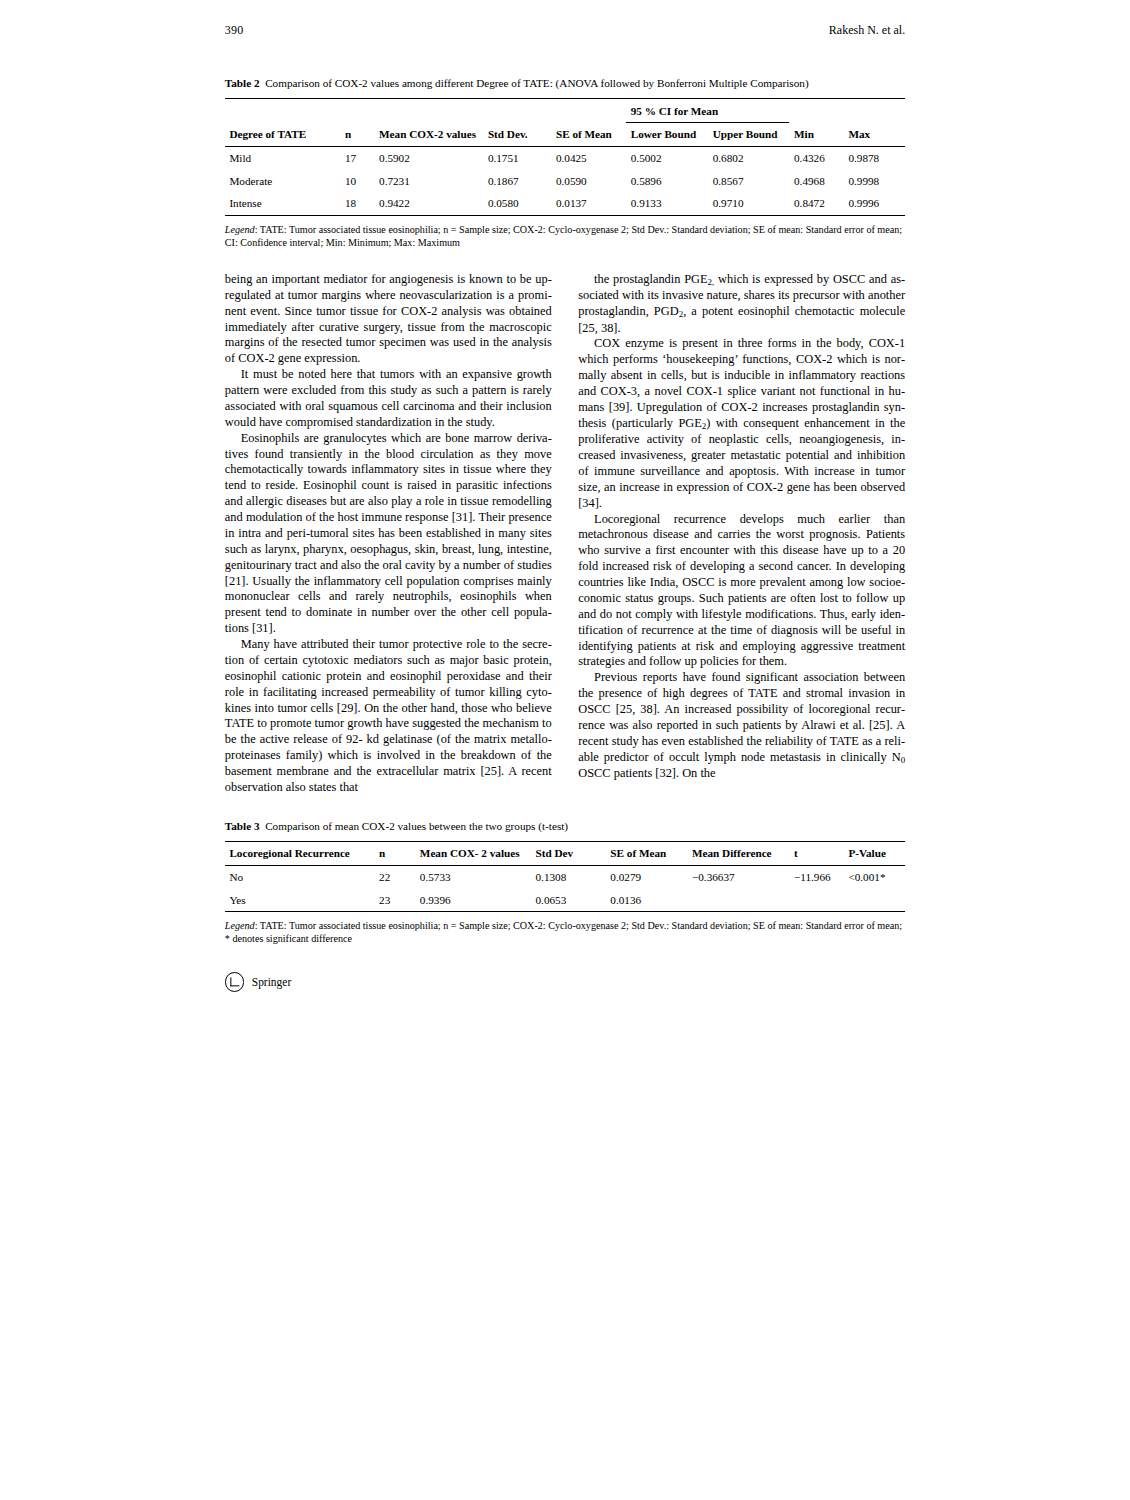390 Rakesh N. et al.
Table 2 Comparison of COX-2 values among different Degree of TATE: (ANOVA followed by Bonferroni Multiple Comparison)
| Degree of TATE | n | Mean COX-2 values | Std Dev. | SE of Mean | 95 % CI for Mean | Min | Max |
| --- | --- | --- | --- | --- | --- | --- | --- |
| Lower Bound | Upper Bound |
| Mild | 17 | 0.5902 | 0.1751 | 0.0425 | 0.5002 | 0.6802 | 0.4326 | 0.9878 |
| Moderate | 10 | 0.7231 | 0.1867 | 0.0590 | 0.5896 | 0.8567 | 0.4968 | 0.9998 |
| Intense | 18 | 0.9422 | 0.0580 | 0.0137 | 0.9133 | 0.9710 | 0.8472 | 0.9996 |
Legend: TATE: Tumor associated tissue eosinophilia; n = Sample size; COX-2: Cyclo-oxygenase 2; Std Dev.: Standard deviation; SE of mean: Standard error of mean; CI: Confidence interval; Min: Minimum; Max: Maximum
being an important mediator for angiogenesis is known to be upregulated at tumor margins where neovascularization is a prominent event. Since tumor tissue for COX-2 analysis was obtained immediately after curative surgery, tissue from the macroscopic margins of the resected tumor specimen was used in the analysis of COX-2 gene expression.
It must be noted here that tumors with an expansive growth pattern were excluded from this study as such a pattern is rarely associated with oral squamous cell carcinoma and their inclusion would have compromised standardization in the study.
Eosinophils are granulocytes which are bone marrow derivatives found transiently in the blood circulation as they move chemotactically towards inflammatory sites in tissue where they tend to reside. Eosinophil count is raised in parasitic infections and allergic diseases but are also play a role in tissue remodelling and modulation of the host immune response [31]. Their presence in intra and peri-tumoral sites has been established in many sites such as larynx, pharynx, oesophagus, skin, breast, lung, intestine, genitourinary tract and also the oral cavity by a number of studies [21]. Usually the inflammatory cell population comprises mainly mononuclear cells and rarely neutrophils, eosinophils when present tend to dominate in number over the other cell populations [31].
Many have attributed their tumor protective role to the secretion of certain cytotoxic mediators such as major basic protein, eosinophil cationic protein and eosinophil peroxidase and their role in facilitating increased permeability of tumor killing cytokines into tumor cells [29]. On the other hand, those who believe TATE to promote tumor growth have suggested the mechanism to be the active release of 92- kd gelatinase (of the matrix metalloproteinases family) which is involved in the breakdown of the basement membrane and the extracellular matrix [25]. A recent observation also states that
the prostaglandin PGE2, which is expressed by OSCC and associated with its invasive nature, shares its precursor with another prostaglandin, PGD2, a potent eosinophil chemotactic molecule [25, 38].
COX enzyme is present in three forms in the body, COX-1 which performs ‘housekeeping’ functions, COX-2 which is normally absent in cells, but is inducible in inflammatory reactions and COX-3, a novel COX-1 splice variant not functional in humans [39]. Upregulation of COX-2 increases prostaglandin synthesis (particularly PGE2) with consequent enhancement in the proliferative activity of neoplastic cells, neoangiogenesis, increased invasiveness, greater metastatic potential and inhibition of immune surveillance and apoptosis. With increase in tumor size, an increase in expression of COX-2 gene has been observed [34].
Locoregional recurrence develops much earlier than metachronous disease and carries the worst prognosis. Patients who survive a first encounter with this disease have up to a 20 fold increased risk of developing a second cancer. In developing countries like India, OSCC is more prevalent among low socioeconomic status groups. Such patients are often lost to follow up and do not comply with lifestyle modifications. Thus, early identification of recurrence at the time of diagnosis will be useful in identifying patients at risk and employing aggressive treatment strategies and follow up policies for them.
Previous reports have found significant association between the presence of high degrees of TATE and stromal invasion in OSCC [25, 38]. An increased possibility of locoregional recurrence was also reported in such patients by Alrawi et al. [25]. A recent study has even established the reliability of TATE as a reliable predictor of occult lymph node metastasis in clinically N0 OSCC patients [32]. On the
Table 3 Comparison of mean COX-2 values between the two groups (t-test)
| Locoregional Recurrence | n | Mean COX- 2 values | Std Dev | SE of Mean | Mean Difference | t | P-Value |
| --- | --- | --- | --- | --- | --- | --- | --- |
| No | 22 | 0.5733 | 0.1308 | 0.0279 | −0.36637 | −11.966 | <0.001* |
| Yes | 23 | 0.9396 | 0.0653 | 0.0136 | | | |
Legend: TATE: Tumor associated tissue eosinophilia; n = Sample size; COX-2: Cyclo-oxygenase 2; Std Dev.: Standard deviation; SE of mean: Standard error of mean; * denotes significant difference
Springer